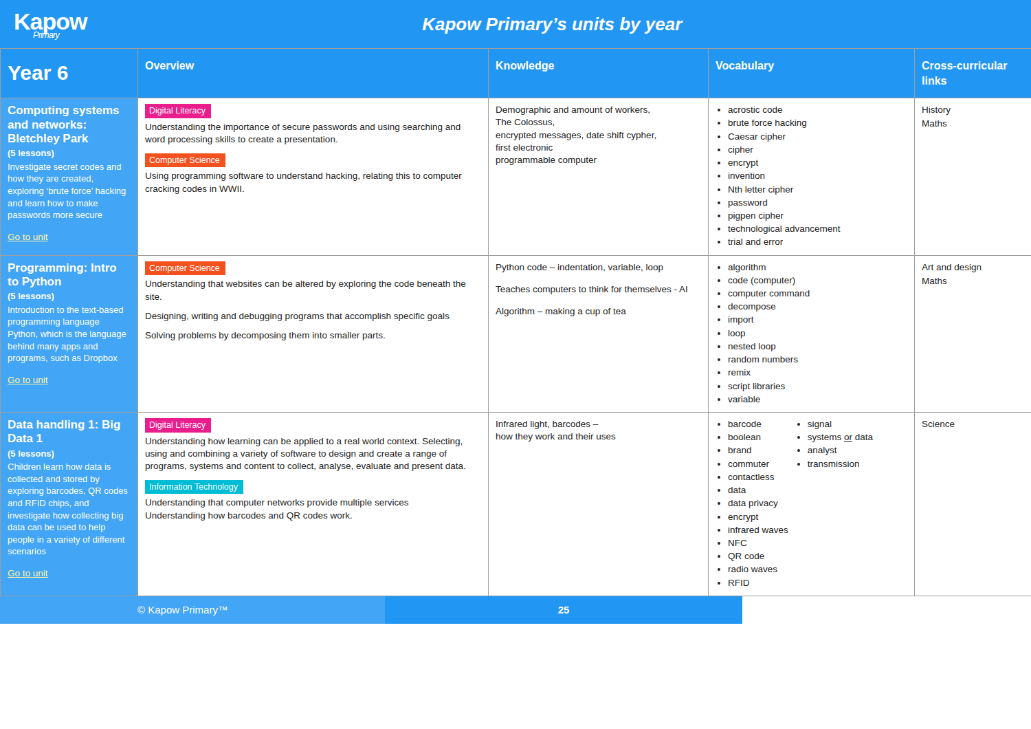KapowPrimary
Kapow Primary’s units by year
| Year 6 | Overview | Knowledge | Vocabulary | Cross-curricular links |
| --- | --- | --- | --- | --- |
| Computing systems and networks: Bletchley Park (5 lessons) Investigate secret codes and how they are created, exploring ‘brute force’ hacking and learn how to make passwords more secure Go to unit | Digital Literacy Understanding the importance of secure passwords and using searching and word processing skills to create a presentation. Computer Science Using programming software to understand hacking, relating this to computer cracking codes in WWII. | Demographic and amount of workers, The Colossus, encrypted messages, date shift cypher, first electronic programmable computer | acrostic code brute force hacking Caesar cipher cipher encrypt invention Nth letter cipher password pigpen cipher technological advancement trial and error | History Maths |
| Programming: Intro to Python (5 lessons) Introduction to the text-based programming language Python, which is the language behind many apps and programs, such as Dropbox Go to unit | Computer Science Understanding that websites can be altered by exploring the code beneath the site. Designing, writing and debugging programs that accomplish specific goals Solving problems by decomposing them into smaller parts. | Python code – indentation, variable, loop Teaches computers to think for themselves - AI Algorithm – making a cup of tea | algorithm code (computer) computer command decompose import loop nested loop random numbers remix script libraries variable | Art and design Maths |
| Data handling 1: Big Data 1 (5 lessons) Children learn how data is collected and stored by exploring barcodes, QR codes and RFID chips, and investigate how collecting big data can be used to help people in a variety of different scenarios Go to unit | Digital Literacy Understanding how learning can be applied to a real world context. Selecting, using and combining a variety of software to design and create a range of programs, systems and content to collect, analyse, evaluate and present data. Information Technology Understanding that computer networks provide multiple services Understanding how barcodes and QR codes work. | Infrared light, barcodes – how they work and their uses | barcode boolean brand commuter contactless data data privacy encrypt infrared waves NFC QR code radio waves RFID signal systems or data analyst transmission | Science |
© Kapow Primary™
25